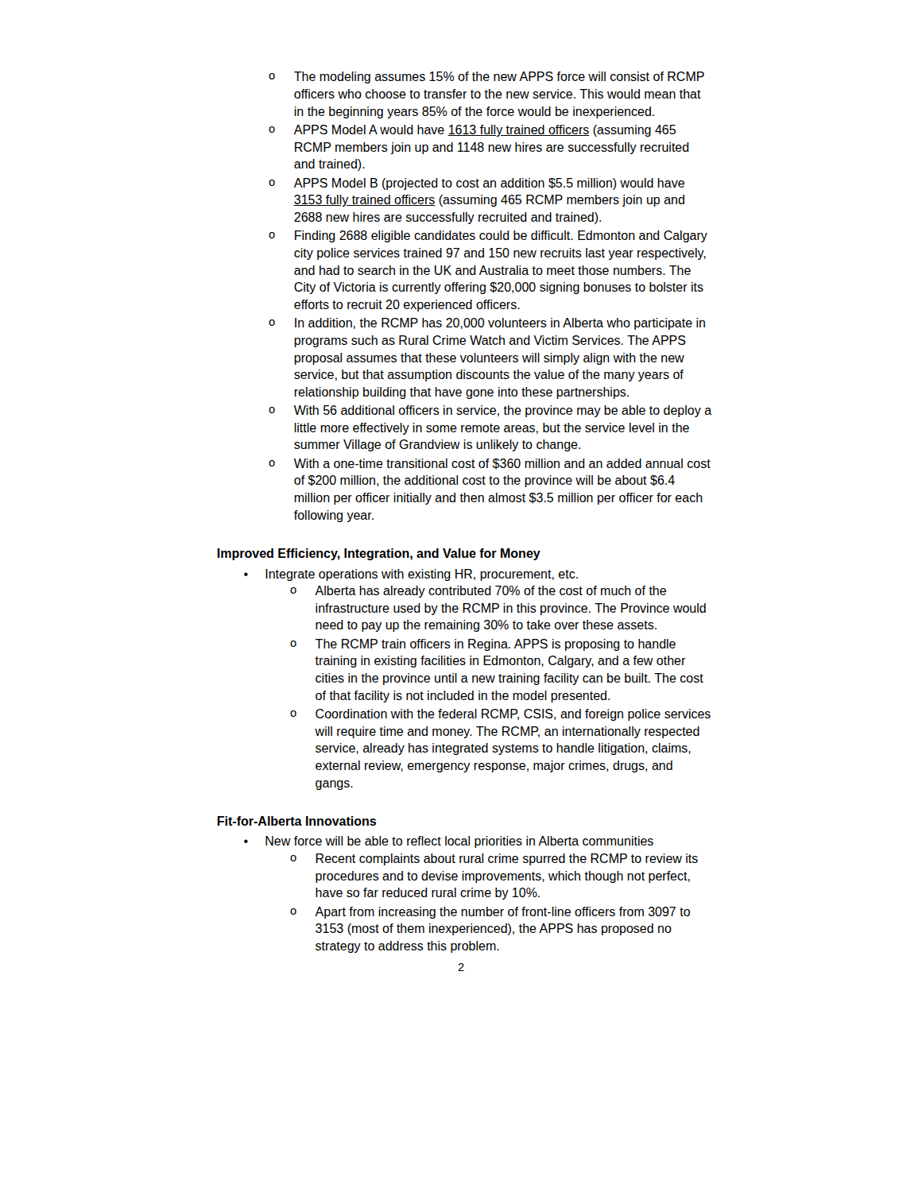The modeling assumes 15% of the new APPS force will consist of RCMP officers who choose to transfer to the new service. This would mean that in the beginning years 85% of the force would be inexperienced.
APPS Model A would have 1613 fully trained officers (assuming 465 RCMP members join up and 1148 new hires are successfully recruited and trained).
APPS Model B (projected to cost an addition $5.5 million) would have 3153 fully trained officers (assuming 465 RCMP members join up and 2688 new hires are successfully recruited and trained).
Finding 2688 eligible candidates could be difficult. Edmonton and Calgary city police services trained 97 and 150 new recruits last year respectively, and had to search in the UK and Australia to meet those numbers. The City of Victoria is currently offering $20,000 signing bonuses to bolster its efforts to recruit 20 experienced officers.
In addition, the RCMP has 20,000 volunteers in Alberta who participate in programs such as Rural Crime Watch and Victim Services. The APPS proposal assumes that these volunteers will simply align with the new service, but that assumption discounts the value of the many years of relationship building that have gone into these partnerships.
With 56 additional officers in service, the province may be able to deploy a little more effectively in some remote areas, but the service level in the summer Village of Grandview is unlikely to change.
With a one-time transitional cost of $360 million and an added annual cost of $200 million, the additional cost to the province will be about $6.4 million per officer initially and then almost $3.5 million per officer for each following year.
Improved Efficiency, Integration, and Value for Money
Integrate operations with existing HR, procurement, etc.
Alberta has already contributed 70% of the cost of much of the infrastructure used by the RCMP in this province. The Province would need to pay up the remaining 30% to take over these assets.
The RCMP train officers in Regina. APPS is proposing to handle training in existing facilities in Edmonton, Calgary, and a few other cities in the province until a new training facility can be built. The cost of that facility is not included in the model presented.
Coordination with the federal RCMP, CSIS, and foreign police services will require time and money. The RCMP, an internationally respected service, already has integrated systems to handle litigation, claims, external review, emergency response, major crimes, drugs, and gangs.
Fit-for-Alberta Innovations
New force will be able to reflect local priorities in Alberta communities
Recent complaints about rural crime spurred the RCMP to review its procedures and to devise improvements, which though not perfect, have so far reduced rural crime by 10%.
Apart from increasing the number of front-line officers from 3097 to 3153 (most of them inexperienced), the APPS has proposed no strategy to address this problem.
2